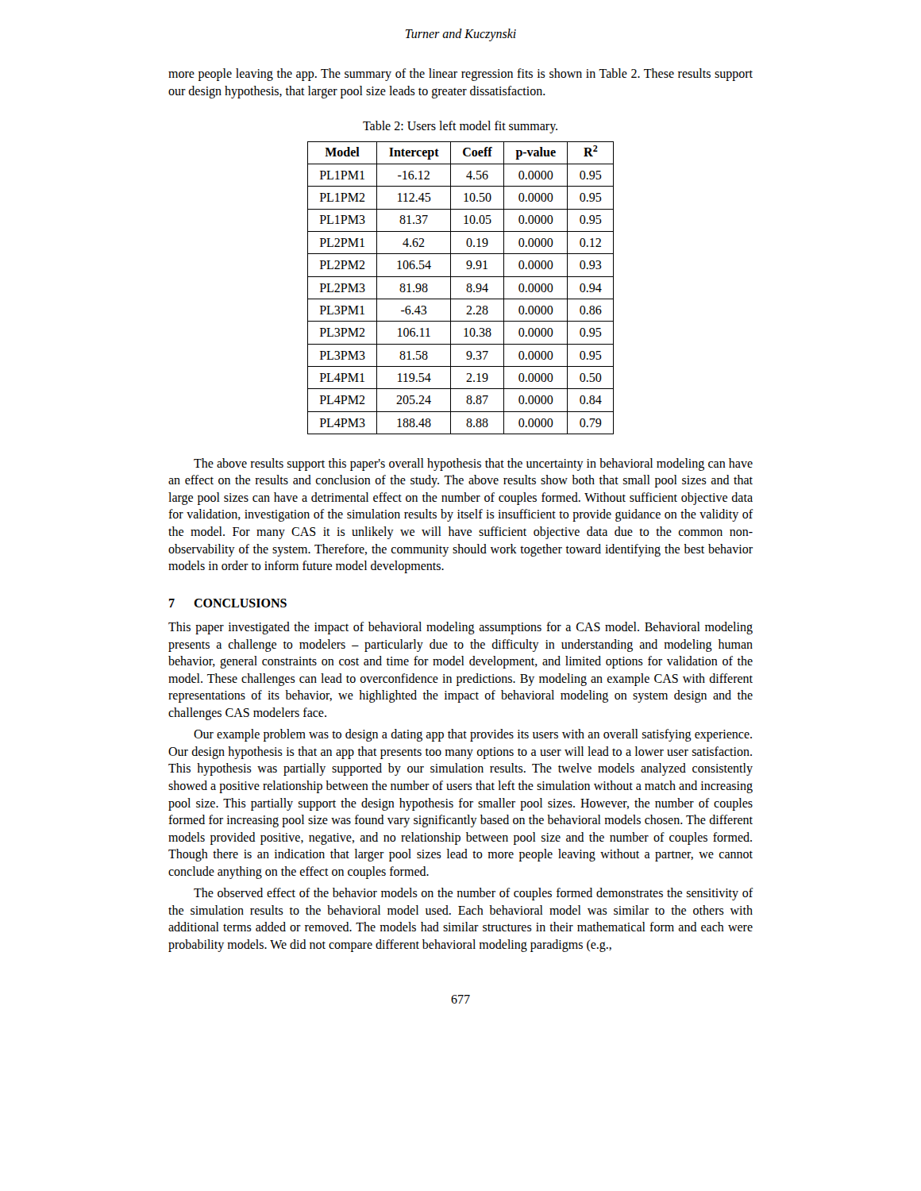Turner and Kuczynski
more people leaving the app. The summary of the linear regression fits is shown in Table 2. These results support our design hypothesis, that larger pool size leads to greater dissatisfaction.
Table 2: Users left model fit summary.
| Model | Intercept | Coeff | p-value | R 2 |
| --- | --- | --- | --- | --- |
| PL1PM1 | -16.12 | 4.56 | 0.0000 | 0.95 |
| PL1PM2 | 112.45 | 10.50 | 0.0000 | 0.95 |
| PL1PM3 | 81.37 | 10.05 | 0.0000 | 0.95 |
| PL2PM1 | 4.62 | 0.19 | 0.0000 | 0.12 |
| PL2PM2 | 106.54 | 9.91 | 0.0000 | 0.93 |
| PL2PM3 | 81.98 | 8.94 | 0.0000 | 0.94 |
| PL3PM1 | -6.43 | 2.28 | 0.0000 | 0.86 |
| PL3PM2 | 106.11 | 10.38 | 0.0000 | 0.95 |
| PL3PM3 | 81.58 | 9.37 | 0.0000 | 0.95 |
| PL4PM1 | 119.54 | 2.19 | 0.0000 | 0.50 |
| PL4PM2 | 205.24 | 8.87 | 0.0000 | 0.84 |
| PL4PM3 | 188.48 | 8.88 | 0.0000 | 0.79 |
The above results support this paper's overall hypothesis that the uncertainty in behavioral modeling can have an effect on the results and conclusion of the study. The above results show both that small pool sizes and that large pool sizes can have a detrimental effect on the number of couples formed. Without sufficient objective data for validation, investigation of the simulation results by itself is insufficient to provide guidance on the validity of the model. For many CAS it is unlikely we will have sufficient objective data due to the common non-observability of the system. Therefore, the community should work together toward identifying the best behavior models in order to inform future model developments.
7 CONCLUSIONS
This paper investigated the impact of behavioral modeling assumptions for a CAS model. Behavioral modeling presents a challenge to modelers – particularly due to the difficulty in understanding and modeling human behavior, general constraints on cost and time for model development, and limited options for validation of the model. These challenges can lead to overconfidence in predictions. By modeling an example CAS with different representations of its behavior, we highlighted the impact of behavioral modeling on system design and the challenges CAS modelers face.
Our example problem was to design a dating app that provides its users with an overall satisfying experience. Our design hypothesis is that an app that presents too many options to a user will lead to a lower user satisfaction. This hypothesis was partially supported by our simulation results. The twelve models analyzed consistently showed a positive relationship between the number of users that left the simulation without a match and increasing pool size. This partially support the design hypothesis for smaller pool sizes. However, the number of couples formed for increasing pool size was found vary significantly based on the behavioral models chosen. The different models provided positive, negative, and no relationship between pool size and the number of couples formed. Though there is an indication that larger pool sizes lead to more people leaving without a partner, we cannot conclude anything on the effect on couples formed.
The observed effect of the behavior models on the number of couples formed demonstrates the sensitivity of the simulation results to the behavioral model used. Each behavioral model was similar to the others with additional terms added or removed. The models had similar structures in their mathematical form and each were probability models. We did not compare different behavioral modeling paradigms (e.g.,
677